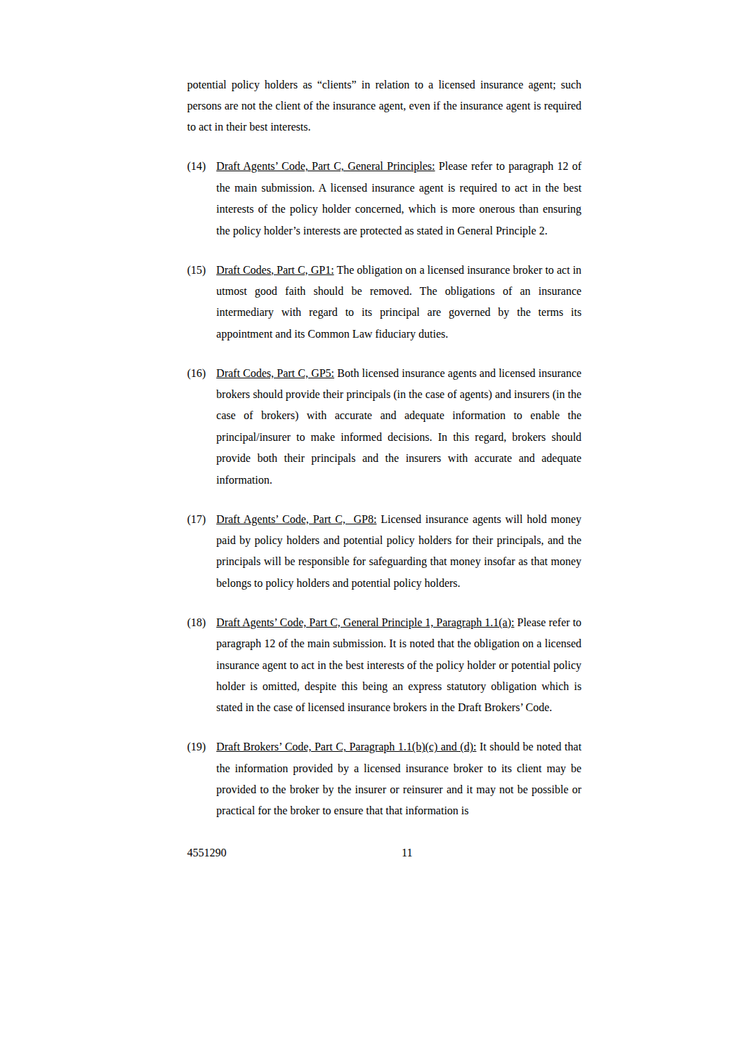potential policy holders as “clients” in relation to a licensed insurance agent; such persons are not the client of the insurance agent, even if the insurance agent is required to act in their best interests.
(14) Draft Agents’ Code, Part C, General Principles: Please refer to paragraph 12 of the main submission. A licensed insurance agent is required to act in the best interests of the policy holder concerned, which is more onerous than ensuring the policy holder’s interests are protected as stated in General Principle 2.
(15) Draft Codes, Part C, GP1: The obligation on a licensed insurance broker to act in utmost good faith should be removed. The obligations of an insurance intermediary with regard to its principal are governed by the terms its appointment and its Common Law fiduciary duties.
(16) Draft Codes, Part C, GP5: Both licensed insurance agents and licensed insurance brokers should provide their principals (in the case of agents) and insurers (in the case of brokers) with accurate and adequate information to enable the principal/insurer to make informed decisions. In this regard, brokers should provide both their principals and the insurers with accurate and adequate information.
(17) Draft Agents’ Code, Part C, GP8: Licensed insurance agents will hold money paid by policy holders and potential policy holders for their principals, and the principals will be responsible for safeguarding that money insofar as that money belongs to policy holders and potential policy holders.
(18) Draft Agents’ Code, Part C, General Principle 1, Paragraph 1.1(a): Please refer to paragraph 12 of the main submission. It is noted that the obligation on a licensed insurance agent to act in the best interests of the policy holder or potential policy holder is omitted, despite this being an express statutory obligation which is stated in the case of licensed insurance brokers in the Draft Brokers’ Code.
(19) Draft Brokers’ Code, Part C, Paragraph 1.1(b)(c) and (d): It should be noted that the information provided by a licensed insurance broker to its client may be provided to the broker by the insurer or reinsurer and it may not be possible or practical for the broker to ensure that that information is
4551290 11